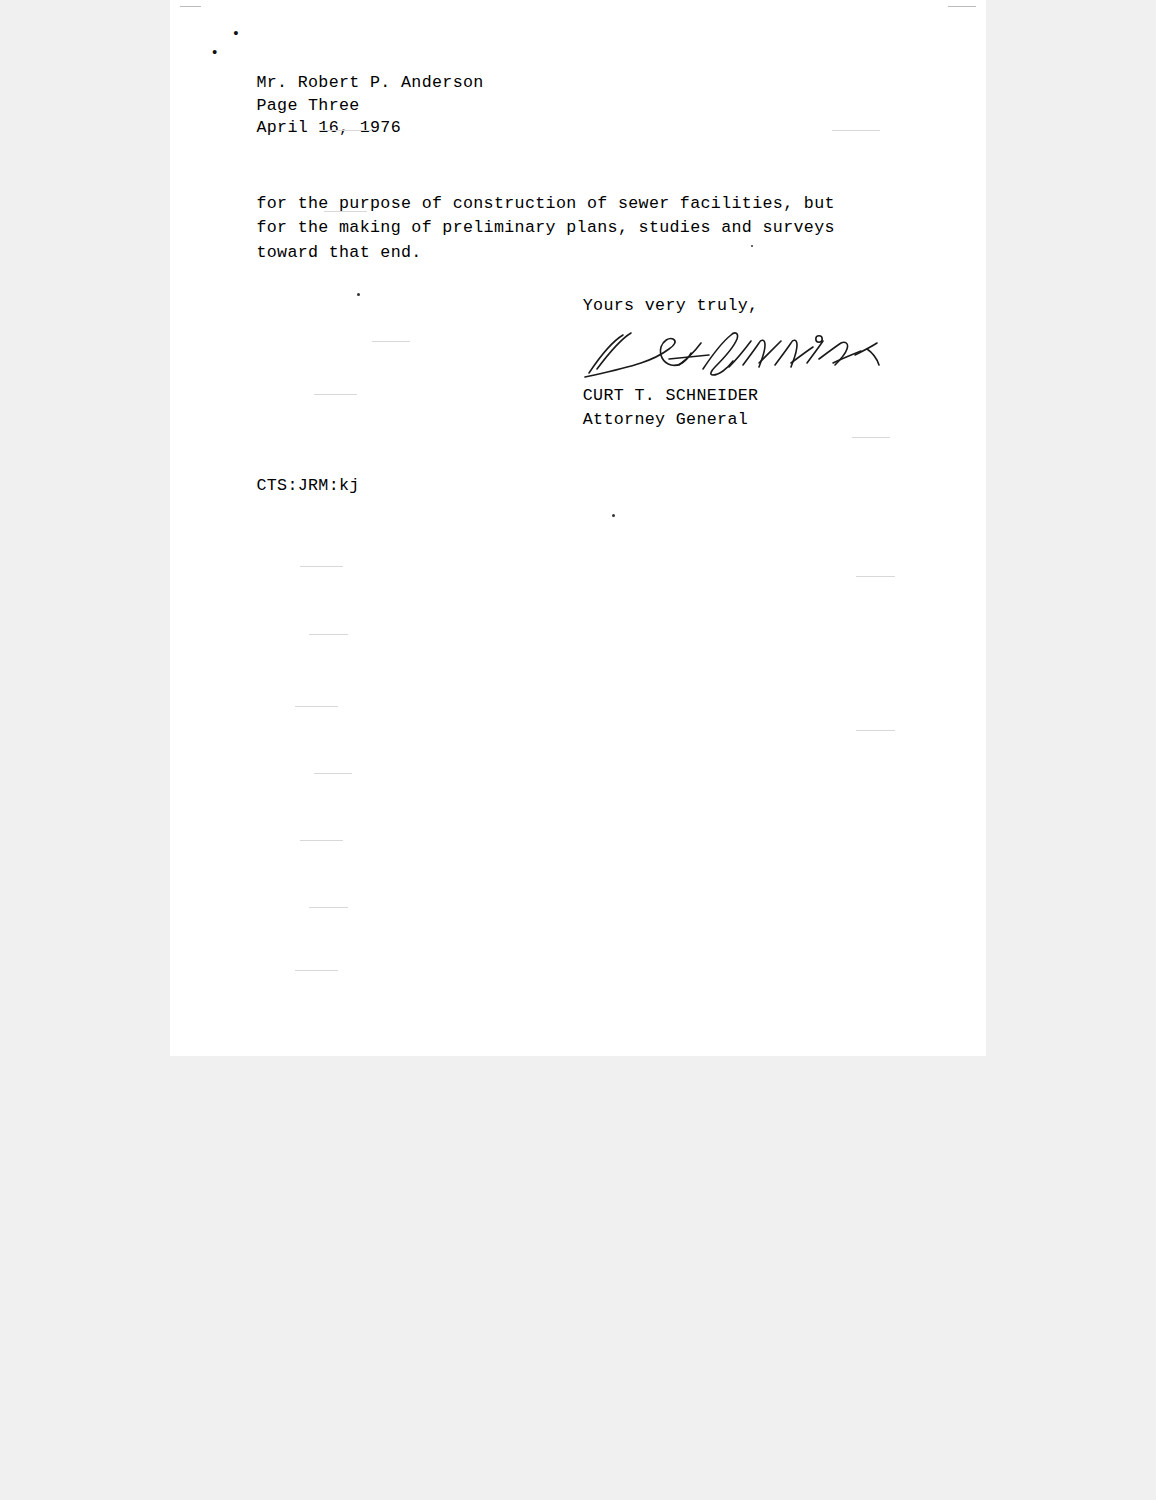• •
Mr. Robert P. Anderson
Page Three
April 16, 1976
for the purpose of construction of sewer facilities, but for the making of preliminary plans, studies and surveys toward that end.
Yours very truly,
CURT T. SCHNEIDER
Attorney General
CTS:JRM:kj